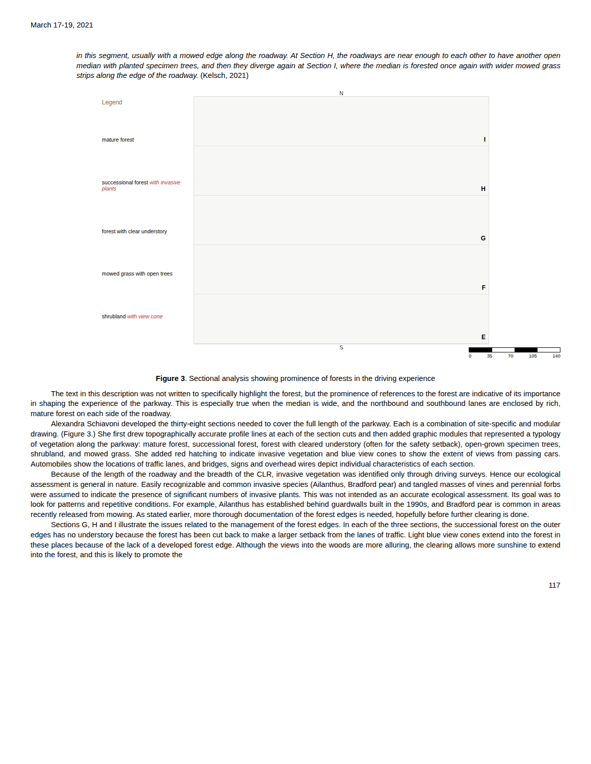March 17-19, 2021
in this segment, usually with a mowed edge along the roadway. At Section H, the roadways are near enough to each other to have another open median with planted specimen trees, and then they diverge again at Section I, where the median is forested once again with wider mowed grass strips along the edge of the roadway. (Kelsch, 2021)
Legend
mature forest
successional forest with invasive plants
forest with clear understory
mowed grass with open trees
shrubland with view cone
N
I
H
G
F
E
S
03570105140
Figure 3. Sectional analysis showing prominence of forests in the driving experience
The text in this description was not written to specifically highlight the forest, but the prominence of references to the forest are indicative of its importance in shaping the experience of the parkway. This is especially true when the median is wide, and the northbound and southbound lanes are enclosed by rich, mature forest on each side of the roadway.
Alexandra Schiavoni developed the thirty-eight sections needed to cover the full length of the parkway. Each is a combination of site-specific and modular drawing. (Figure 3.) She first drew topographically accurate profile lines at each of the section cuts and then added graphic modules that represented a typology of vegetation along the parkway: mature forest, successional forest, forest with cleared understory (often for the safety setback), open-grown specimen trees, shrubland, and mowed grass. She added red hatching to indicate invasive vegetation and blue view cones to show the extent of views from passing cars. Automobiles show the locations of traffic lanes, and bridges, signs and overhead wires depict individual characteristics of each section.
Because of the length of the roadway and the breadth of the CLR, invasive vegetation was identified only through driving surveys. Hence our ecological assessment is general in nature. Easily recognizable and common invasive species (Ailanthus, Bradford pear) and tangled masses of vines and perennial forbs were assumed to indicate the presence of significant numbers of invasive plants. This was not intended as an accurate ecological assessment. Its goal was to look for patterns and repetitive conditions. For example, Ailanthus has established behind guardwalls built in the 1990s, and Bradford pear is common in areas recently released from mowing. As stated earlier, more thorough documentation of the forest edges is needed, hopefully before further clearing is done.
Sections G, H and I illustrate the issues related to the management of the forest edges. In each of the three sections, the successional forest on the outer edges has no understory because the forest has been cut back to make a larger setback from the lanes of traffic. Light blue view cones extend into the forest in these places because of the lack of a developed forest edge. Although the views into the woods are more alluring, the clearing allows more sunshine to extend into the forest, and this is likely to promote the
117